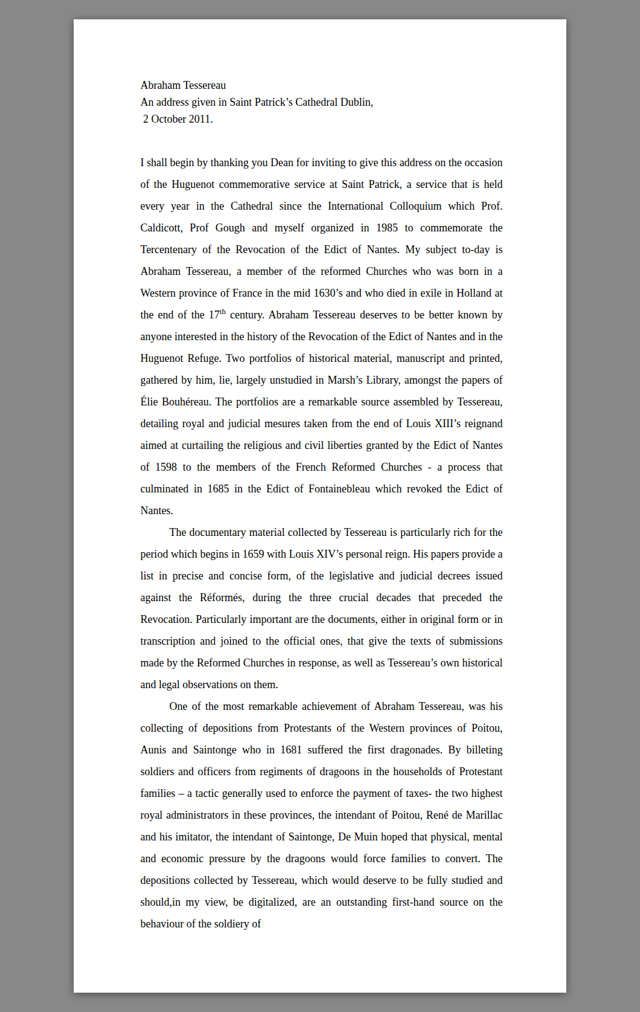Abraham Tessereau
An address given in Saint Patrick’s Cathedral Dublin,
2 October 2011.
I shall begin by thanking you Dean for inviting to give this address on the occasion of the Huguenot commemorative service at Saint Patrick, a service that is held every year in the Cathedral since the International Colloquium which Prof. Caldicott, Prof Gough and myself organized in 1985 to commemorate the Tercentenary of the Revocation of the Edict of Nantes. My subject to-day is Abraham Tessereau, a member of the reformed Churches who was born in a Western province of France in the mid 1630’s and who died in exile in Holland at the end of the 17th century. Abraham Tessereau deserves to be better known by anyone interested in the history of the Revocation of the Edict of Nantes and in the Huguenot Refuge. Two portfolios of historical material, manuscript and printed, gathered by him, lie, largely unstudied in Marsh’s Library, amongst the papers of Élie Bouhéreau. The portfolios are a remarkable source assembled by Tessereau, detailing royal and judicial mesures taken from the end of Louis XIII’s reignand aimed at curtailing the religious and civil liberties granted by the Edict of Nantes of 1598 to the members of the French Reformed Churches - a process that culminated in 1685 in the Edict of Fontainebleau which revoked the Edict of Nantes.
The documentary material collected by Tessereau is particularly rich for the period which begins in 1659 with Louis XIV’s personal reign. His papers provide a list in precise and concise form, of the legislative and judicial decrees issued against the Réformés, during the three crucial decades that preceded the Revocation. Particularly important are the documents, either in original form or in transcription and joined to the official ones, that give the texts of submissions made by the Reformed Churches in response, as well as Tessereau’s own historical and legal observations on them.
One of the most remarkable achievement of Abraham Tessereau, was his collecting of depositions from Protestants of the Western provinces of Poitou, Aunis and Saintonge who in 1681 suffered the first dragonades. By billeting soldiers and officers from regiments of dragoons in the households of Protestant families – a tactic generally used to enforce the payment of taxes- the two highest royal administrators in these provinces, the intendant of Poitou, René de Marillac and his imitator, the intendant of Saintonge, De Muin hoped that physical, mental and economic pressure by the dragoons would force families to convert. The depositions collected by Tessereau, which would deserve to be fully studied and should,in my view, be digitalized, are an outstanding first-hand source on the behaviour of the soldiery of